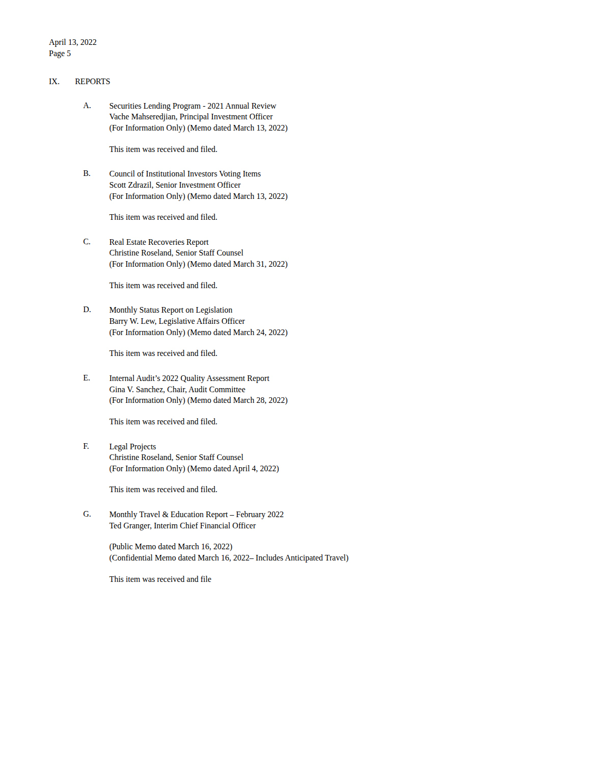April 13, 2022
Page 5
IX. REPORTS
A.
Securities Lending Program - 2021 Annual Review
Vache Mahseredjian, Principal Investment Officer
(For Information Only) (Memo dated March 13, 2022)
This item was received and filed.
B.
Council of Institutional Investors Voting Items
Scott Zdrazil, Senior Investment Officer
(For Information Only) (Memo dated March 13, 2022)
This item was received and filed.
C.
Real Estate Recoveries Report
Christine Roseland, Senior Staff Counsel
(For Information Only) (Memo dated March 31, 2022)
This item was received and filed.
D.
Monthly Status Report on Legislation
Barry W. Lew, Legislative Affairs Officer
(For Information Only) (Memo dated March 24, 2022)
This item was received and filed.
E.
Internal Audit’s 2022 Quality Assessment Report
Gina V. Sanchez, Chair, Audit Committee
(For Information Only) (Memo dated March 28, 2022)
This item was received and filed.
F.
Legal Projects
Christine Roseland, Senior Staff Counsel
(For Information Only) (Memo dated April 4, 2022)
This item was received and filed.
G.
Monthly Travel & Education Report – February 2022
Ted Granger, Interim Chief Financial Officer
(Public Memo dated March 16, 2022)
(Confidential Memo dated March 16, 2022– Includes Anticipated Travel)
This item was received and file